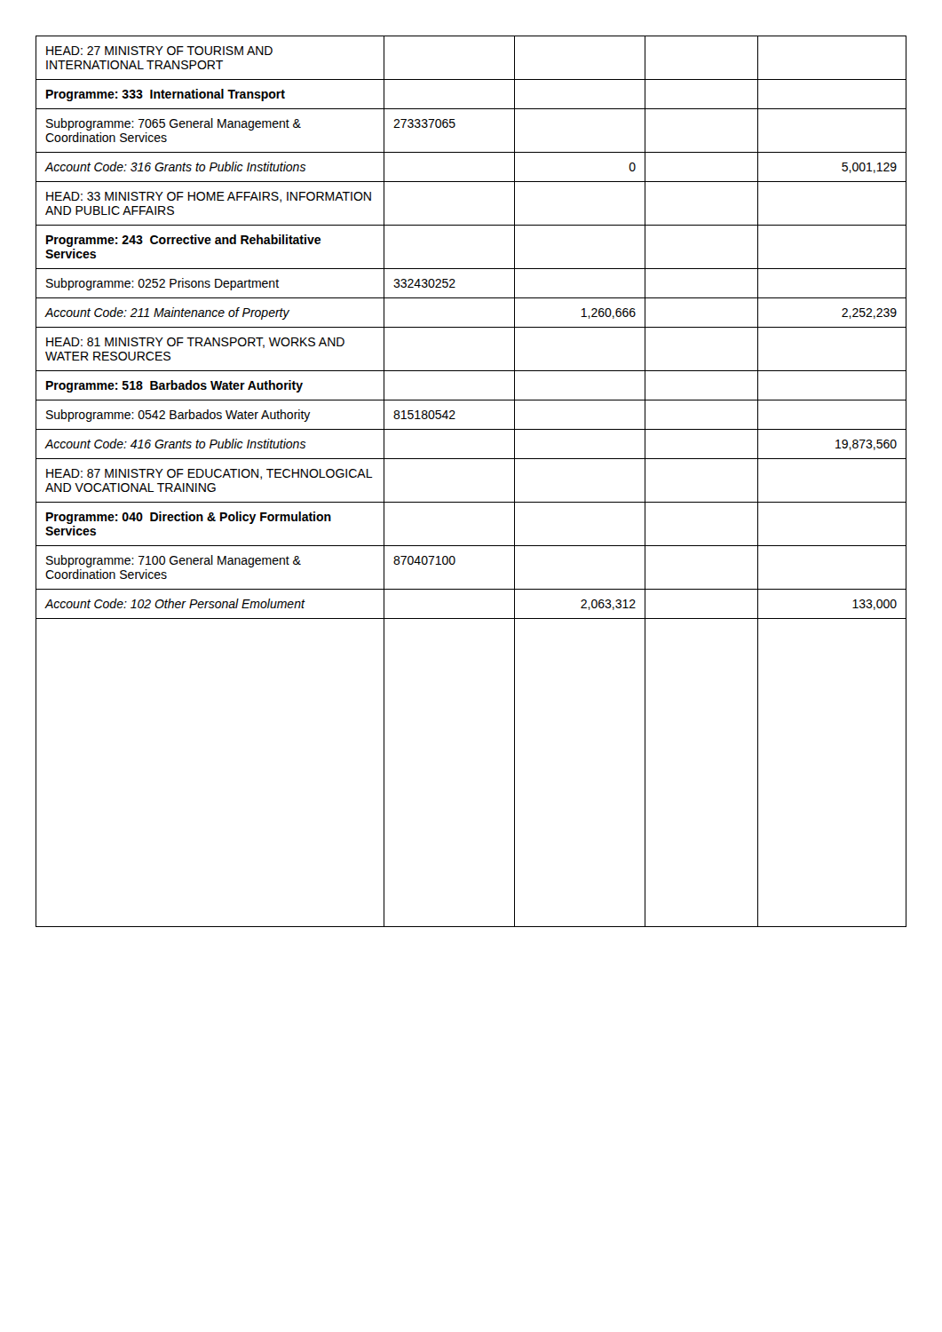| HEAD: 27 MINISTRY OF TOURISM AND INTERNATIONAL TRANSPORT | | | | |
| Programme: 333 International Transport | | | | |
| Subprogramme: 7065 General Management & Coordination Services | 273337065 | | | |
| Account Code: 316 Grants to Public Institutions | | 0 | | 5,001,129 |
| HEAD: 33 MINISTRY OF HOME AFFAIRS, INFORMATION AND PUBLIC AFFAIRS | | | | |
| Programme: 243 Corrective and Rehabilitative Services | | | | |
| Subprogramme: 0252 Prisons Department | 332430252 | | | |
| Account Code: 211 Maintenance of Property | | 1,260,666 | | 2,252,239 |
| HEAD: 81 MINISTRY OF TRANSPORT, WORKS AND WATER RESOURCES | | | | |
| Programme: 518 Barbados Water Authority | | | | |
| Subprogramme: 0542 Barbados Water Authority | 815180542 | | | |
| Account Code: 416 Grants to Public Institutions | | | | 19,873,560 |
| HEAD: 87 MINISTRY OF EDUCATION, TECHNOLOGICAL AND VOCATIONAL TRAINING | | | | |
| Programme: 040 Direction & Policy Formulation Services | | | | |
| Subprogramme: 7100 General Management & Coordination Services | 870407100 | | | |
| Account Code: 102 Other Personal Emolument | | 2,063,312 | | 133,000 |